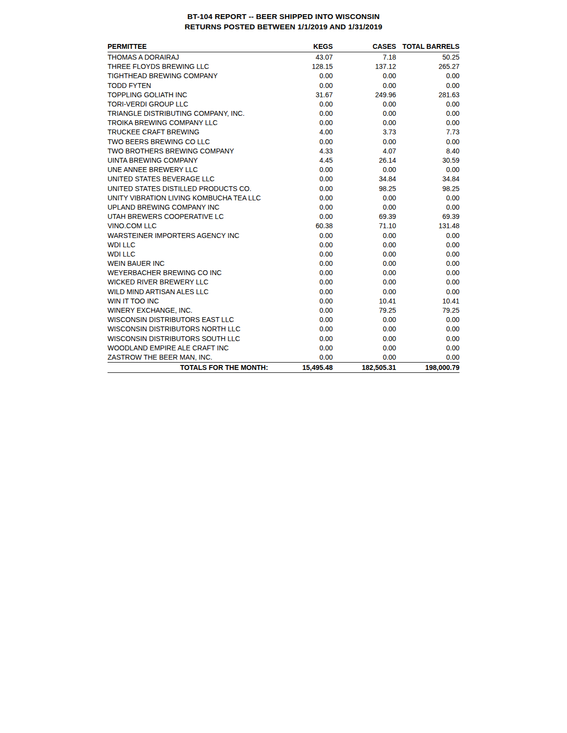BT-104 REPORT -- BEER SHIPPED INTO WISCONSIN
RETURNS POSTED BETWEEN 1/1/2019 AND 1/31/2019
| PERMITTEE | KEGS | CASES | TOTAL BARRELS |
| --- | --- | --- | --- |
| THOMAS A DORAIRAJ | 43.07 | 7.18 | 50.25 |
| THREE FLOYDS BREWING LLC | 128.15 | 137.12 | 265.27 |
| TIGHTHEAD BREWING COMPANY | 0.00 | 0.00 | 0.00 |
| TODD FYTEN | 0.00 | 0.00 | 0.00 |
| TOPPLING GOLIATH INC | 31.67 | 249.96 | 281.63 |
| TORI-VERDI GROUP LLC | 0.00 | 0.00 | 0.00 |
| TRIANGLE DISTRIBUTING COMPANY, INC. | 0.00 | 0.00 | 0.00 |
| TROIKA BREWING COMPANY LLC | 0.00 | 0.00 | 0.00 |
| TRUCKEE CRAFT BREWING | 4.00 | 3.73 | 7.73 |
| TWO BEERS BREWING CO LLC | 0.00 | 0.00 | 0.00 |
| TWO BROTHERS BREWING COMPANY | 4.33 | 4.07 | 8.40 |
| UINTA BREWING COMPANY | 4.45 | 26.14 | 30.59 |
| UNE ANNEE BREWERY LLC | 0.00 | 0.00 | 0.00 |
| UNITED STATES BEVERAGE LLC | 0.00 | 34.84 | 34.84 |
| UNITED STATES DISTILLED PRODUCTS CO. | 0.00 | 98.25 | 98.25 |
| UNITY VIBRATION LIVING KOMBUCHA TEA LLC | 0.00 | 0.00 | 0.00 |
| UPLAND BREWING COMPANY INC | 0.00 | 0.00 | 0.00 |
| UTAH BREWERS COOPERATIVE LC | 0.00 | 69.39 | 69.39 |
| VINO.COM LLC | 60.38 | 71.10 | 131.48 |
| WARSTEINER IMPORTERS AGENCY INC | 0.00 | 0.00 | 0.00 |
| WDI LLC | 0.00 | 0.00 | 0.00 |
| WDI LLC | 0.00 | 0.00 | 0.00 |
| WEIN BAUER INC | 0.00 | 0.00 | 0.00 |
| WEYERBACHER BREWING CO INC | 0.00 | 0.00 | 0.00 |
| WICKED RIVER BREWERY LLC | 0.00 | 0.00 | 0.00 |
| WILD MIND ARTISAN ALES LLC | 0.00 | 0.00 | 0.00 |
| WIN IT TOO INC | 0.00 | 10.41 | 10.41 |
| WINERY EXCHANGE, INC. | 0.00 | 79.25 | 79.25 |
| WISCONSIN DISTRIBUTORS EAST LLC | 0.00 | 0.00 | 0.00 |
| WISCONSIN DISTRIBUTORS NORTH LLC | 0.00 | 0.00 | 0.00 |
| WISCONSIN DISTRIBUTORS SOUTH LLC | 0.00 | 0.00 | 0.00 |
| WOODLAND EMPIRE ALE CRAFT INC | 0.00 | 0.00 | 0.00 |
| ZASTROW THE BEER MAN, INC. | 0.00 | 0.00 | 0.00 |
| TOTALS FOR THE MONTH: | 15,495.48 | 182,505.31 | 198,000.79 |